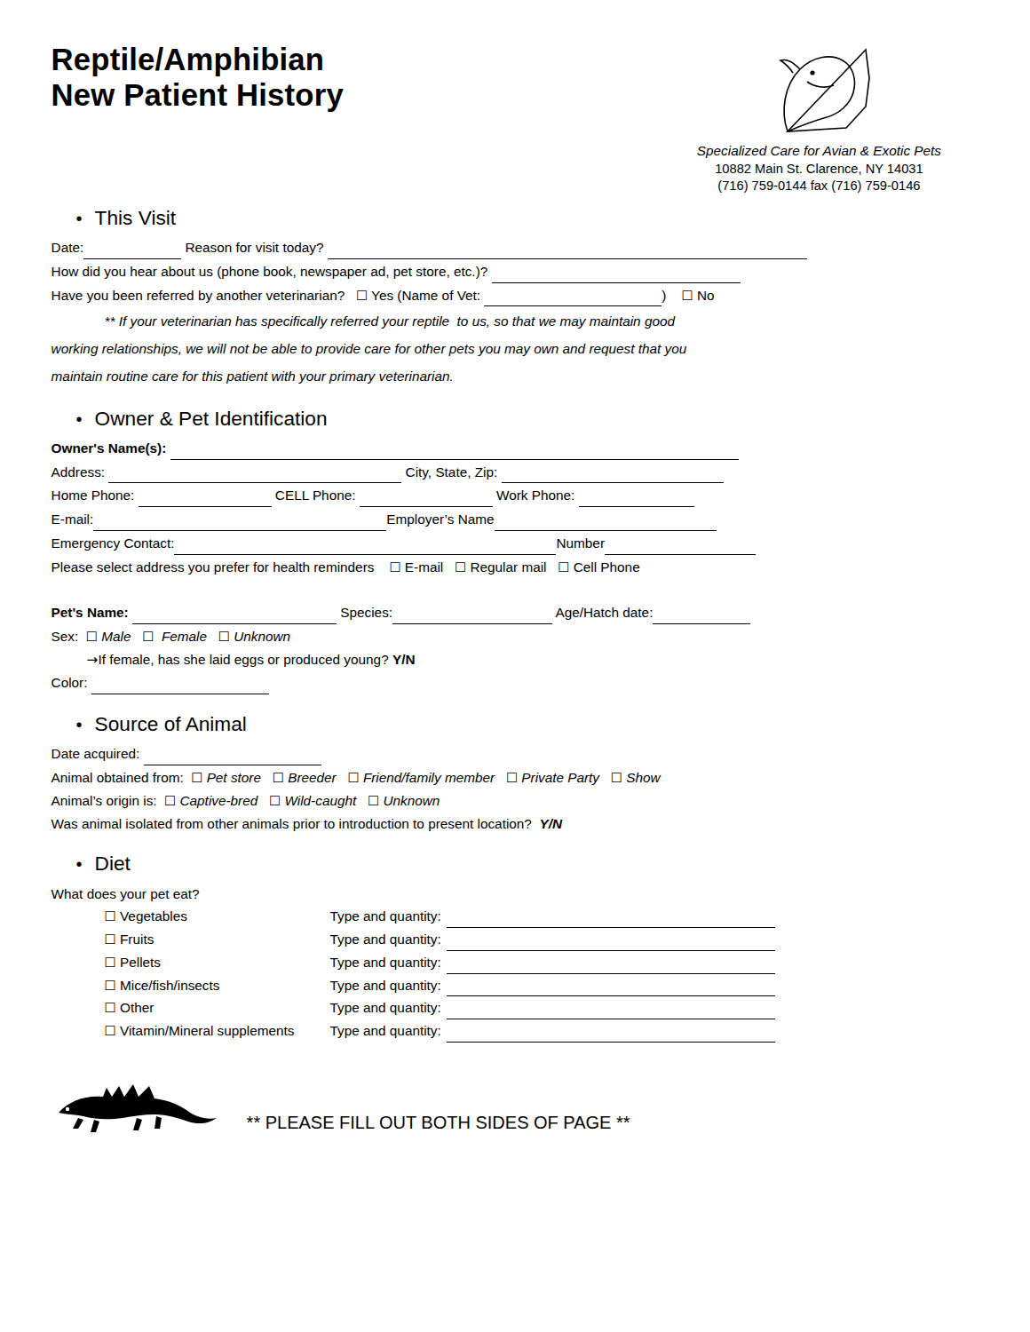Reptile/Amphibian
New Patient History
Specialized Care for Avian & Exotic Pets
10882 Main St. Clarence, NY 14031
(716) 759-0144 fax (716) 759-0146
• This Visit
Date: Reason for visit today?
How did you hear about us (phone book, newspaper ad, pet store, etc.)?
Have you been referred by another veterinarian? ☐ Yes (Name of Vet: ) ☐ No
** If your veterinarian has specifically referred your reptile to us, so that we may maintain good
working relationships, we will not be able to provide care for other pets you may own and request that you
maintain routine care for this patient with your primary veterinarian.
• Owner & Pet Identification
Owner's Name(s):
Address: City, State, Zip:
Home Phone: CELL Phone: Work Phone:
E-mail: Employer’s Name
Emergency Contact: Number
Please select address you prefer for health reminders ☐ E-mail ☐ Regular mail ☐ Cell Phone
Pet's Name: Species: Age/Hatch date:
Sex: ☐ Male ☐ Female ☐ Unknown
→If female, has she laid eggs or produced young? Y/N
Color:
• Source of Animal
Date acquired:
Animal obtained from: ☐ Pet store ☐ Breeder ☐ Friend/family member ☐ Private Party ☐ Show
Animal’s origin is: ☐ Captive-bred ☐ Wild-caught ☐ Unknown
Was animal isolated from other animals prior to introduction to present location? Y/N
• Diet
What does your pet eat?
| ☐ Vegetables | Type and quantity: | |
| ☐ Fruits | Type and quantity: | |
| ☐ Pellets | Type and quantity: | |
| ☐ Mice/fish/insects | Type and quantity: | |
| ☐ Other | Type and quantity: | |
| ☐ Vitamin/Mineral supplements | Type and quantity: | |
** PLEASE FILL OUT BOTH SIDES OF PAGE **